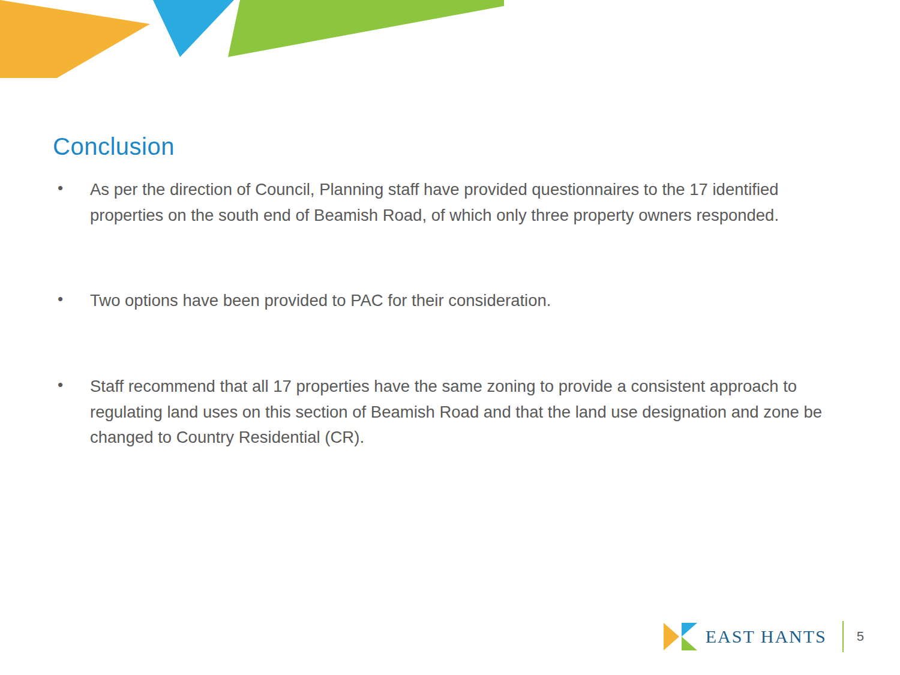Conclusion
As per the direction of Council, Planning staff have provided questionnaires to the 17 identified properties on the south end of Beamish Road, of which only three property owners responded.
Two options have been provided to PAC for their consideration.
Staff recommend that all 17 properties have the same zoning to provide a consistent approach to regulating land uses on this section of Beamish Road and that the land use designation and zone be changed to Country Residential (CR).
EAST HANTS
5